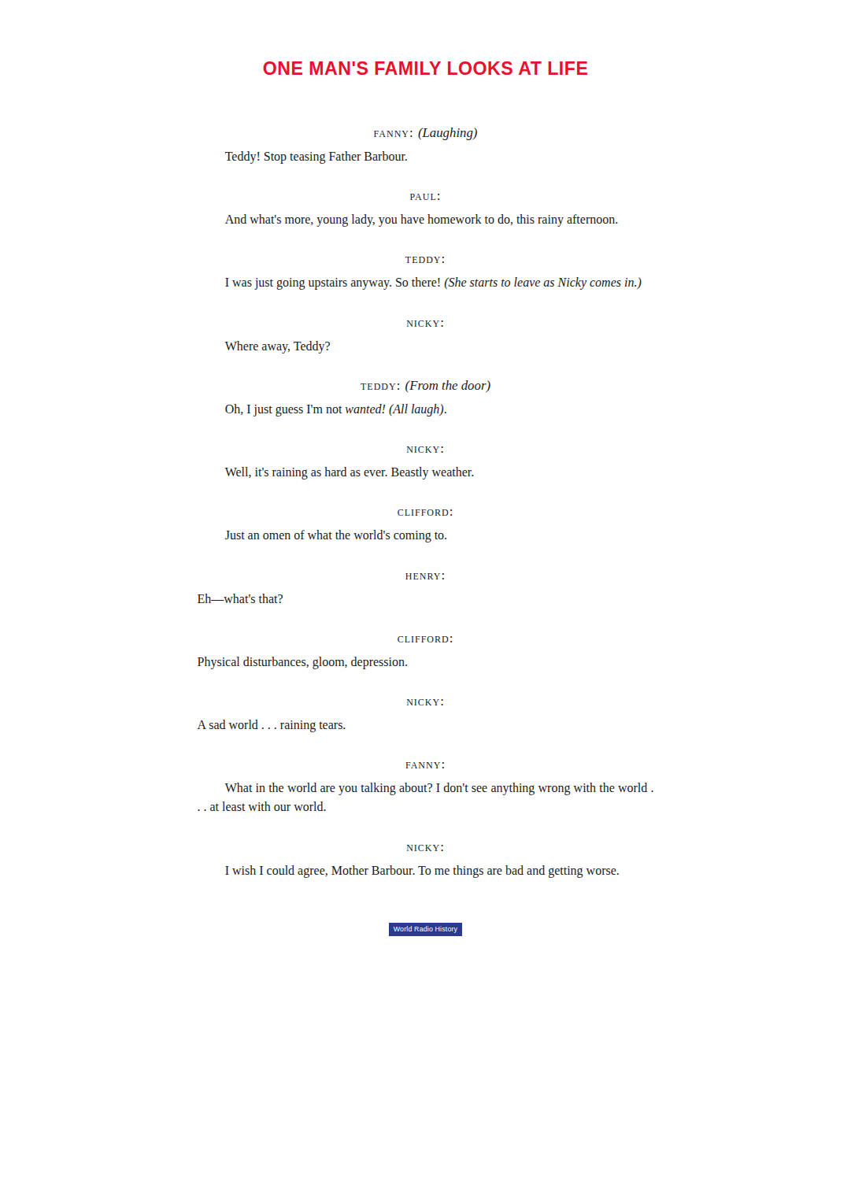ONE MAN'S FAMILY LOOKS AT LIFE
Fanny: (Laughing)
Teddy! Stop teasing Father Barbour.
Paul:
And what's more, young lady, you have homework to do, this rainy afternoon.
Teddy:
I was just going upstairs anyway. So there! (She starts to leave as Nicky comes in.)
Nicky:
Where away, Teddy?
Teddy: (From the door)
Oh, I just guess I'm not wanted! (All laugh).
Nicky:
Well, it's raining as hard as ever. Beastly weather.
Clifford:
Just an omen of what the world's coming to.
Henry:
Eh—what's that?
Clifford:
Physical disturbances, gloom, depression.
Nicky:
A sad world . . . raining tears.
Fanny:
What in the world are you talking about? I don't see anything wrong with the world . . . at least with our world.
Nicky:
I wish I could agree, Mother Barbour. To me things are bad and getting worse.
World Radio History